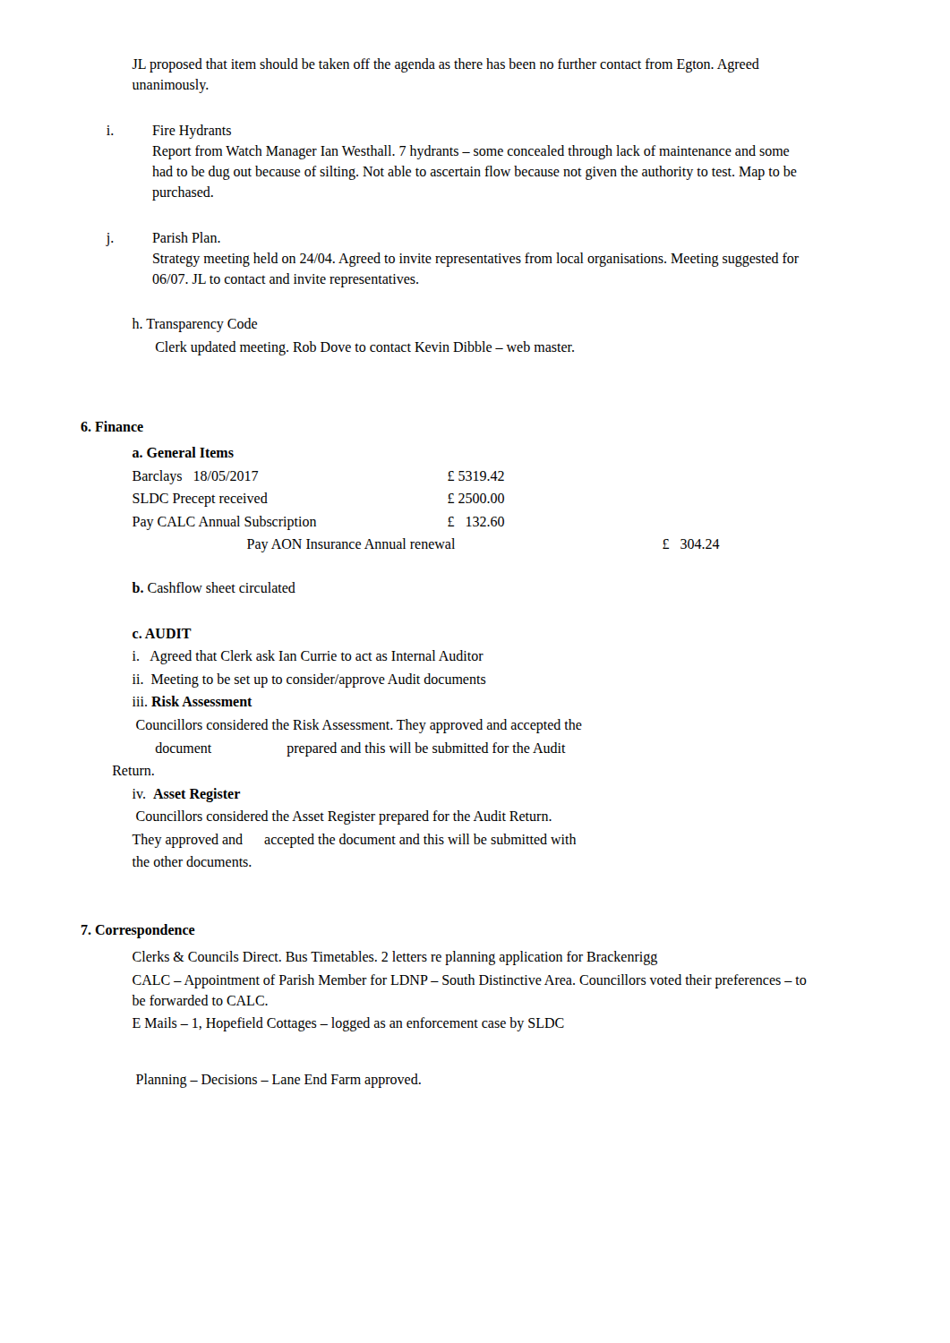JL proposed that item should be taken off the agenda as there has been no further contact from Egton. Agreed unanimously.
i.
Fire Hydrants
Report from Watch Manager Ian Westhall. 7 hydrants – some concealed through lack of maintenance and some had to be dug out because of silting. Not able to ascertain flow because not given the authority to test. Map to be purchased.
j.
Parish Plan.
Strategy meeting held on 24/04. Agreed to invite representatives from local organisations. Meeting suggested for 06/07. JL to contact and invite representatives.
h. Transparency Code
Clerk updated meeting. Rob Dove to contact Kevin Dibble – web master.
6. Finance
a. General Items
Barclays 18/05/2017
£ 5319.42
SLDC Precept received
£ 2500.00
Pay CALC Annual Subscription
£ 132.60
Pay AON Insurance Annual renewal
£ 304.24
b. Cashflow sheet circulated
c. AUDIT
i. Agreed that Clerk ask Ian Currie to act as Internal Auditor
ii. Meeting to be set up to consider/approve Audit documents
iii. Risk Assessment
Councillors considered the Risk Assessment. They approved and accepted the
document prepared and this will be submitted for the Audit
Return.
iv. Asset Register
Councillors considered the Asset Register prepared for the Audit Return.
They approved and accepted the document and this will be submitted with
the other documents.
7. Correspondence
Clerks & Councils Direct. Bus Timetables. 2 letters re planning application for Brackenrigg
CALC – Appointment of Parish Member for LDNP – South Distinctive Area. Councillors voted their preferences – to be forwarded to CALC.
E Mails – 1, Hopefield Cottages – logged as an enforcement case by SLDC
Planning – Decisions – Lane End Farm approved.